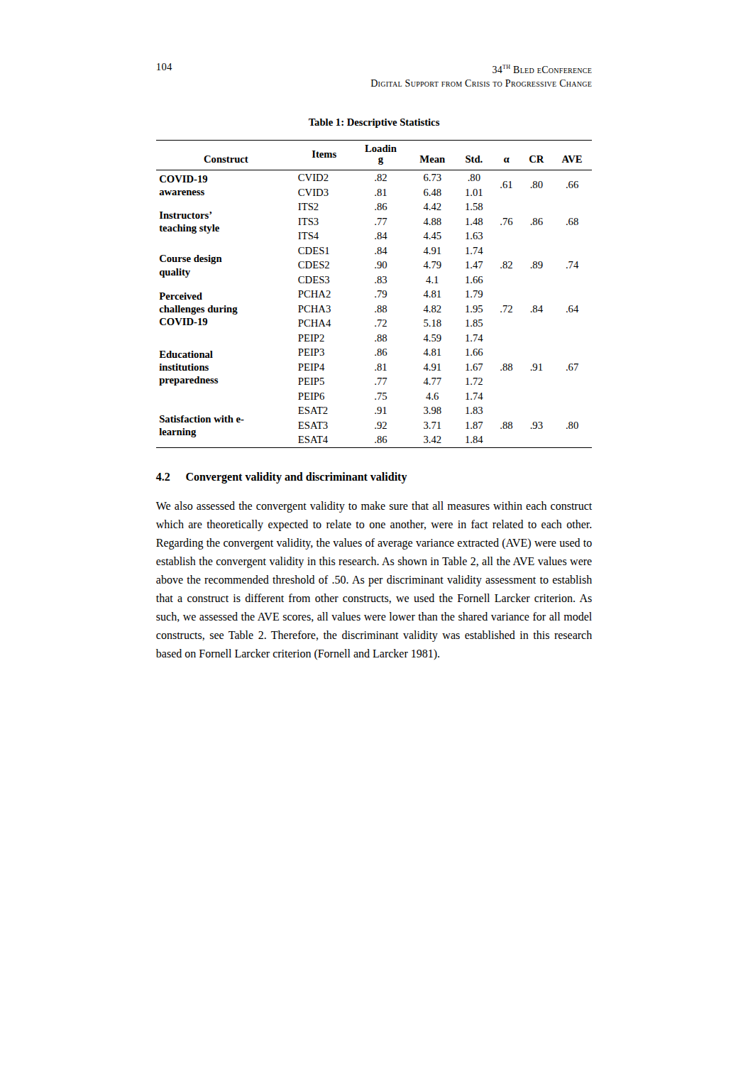104
34th Bled eConference Digital Support from Crisis to Progressive Change
Table 1: Descriptive Statistics
| Construct | Items | Loadin g | Mean | Std. | α | CR | AVE |
| --- | --- | --- | --- | --- | --- | --- | --- |
| COVID-19 awareness | CVID2 | .82 | 6.73 | .80 | .61 | .80 | .66 |
| CVID3 | .81 | 6.48 | 1.01 |
| Instructors’ teaching style | ITS2 | .86 | 4.42 | 1.58 | .76 | .86 | .68 |
| ITS3 | .77 | 4.88 | 1.48 |
| ITS4 | .84 | 4.45 | 1.63 |
| Course design quality | CDES1 | .84 | 4.91 | 1.74 | .82 | .89 | .74 |
| CDES2 | .90 | 4.79 | 1.47 |
| CDES3 | .83 | 4.1 | 1.66 |
| Perceived challenges during COVID-19 | PCHA2 | .79 | 4.81 | 1.79 | .72 | .84 | .64 |
| PCHA3 | .88 | 4.82 | 1.95 |
| PCHA4 | .72 | 5.18 | 1.85 |
| Educational institutions preparedness | PEIP2 | .88 | 4.59 | 1.74 | .88 | .91 | .67 |
| PEIP3 | .86 | 4.81 | 1.66 |
| PEIP4 | .81 | 4.91 | 1.67 |
| PEIP5 | .77 | 4.77 | 1.72 |
| PEIP6 | .75 | 4.6 | 1.74 |
| Satisfaction with e- learning | ESAT2 | .91 | 3.98 | 1.83 | .88 | .93 | .80 |
| ESAT3 | .92 | 3.71 | 1.87 |
| ESAT4 | .86 | 3.42 | 1.84 |
4.2 Convergent validity and discriminant validity
We also assessed the convergent validity to make sure that all measures within each construct which are theoretically expected to relate to one another, were in fact related to each other. Regarding the convergent validity, the values of average variance extracted (AVE) were used to establish the convergent validity in this research. As shown in Table 2, all the AVE values were above the recommended threshold of .50. As per discriminant validity assessment to establish that a construct is different from other constructs, we used the Fornell Larcker criterion. As such, we assessed the AVE scores, all values were lower than the shared variance for all model constructs, see Table 2. Therefore, the discriminant validity was established in this research based on Fornell Larcker criterion (Fornell and Larcker 1981).